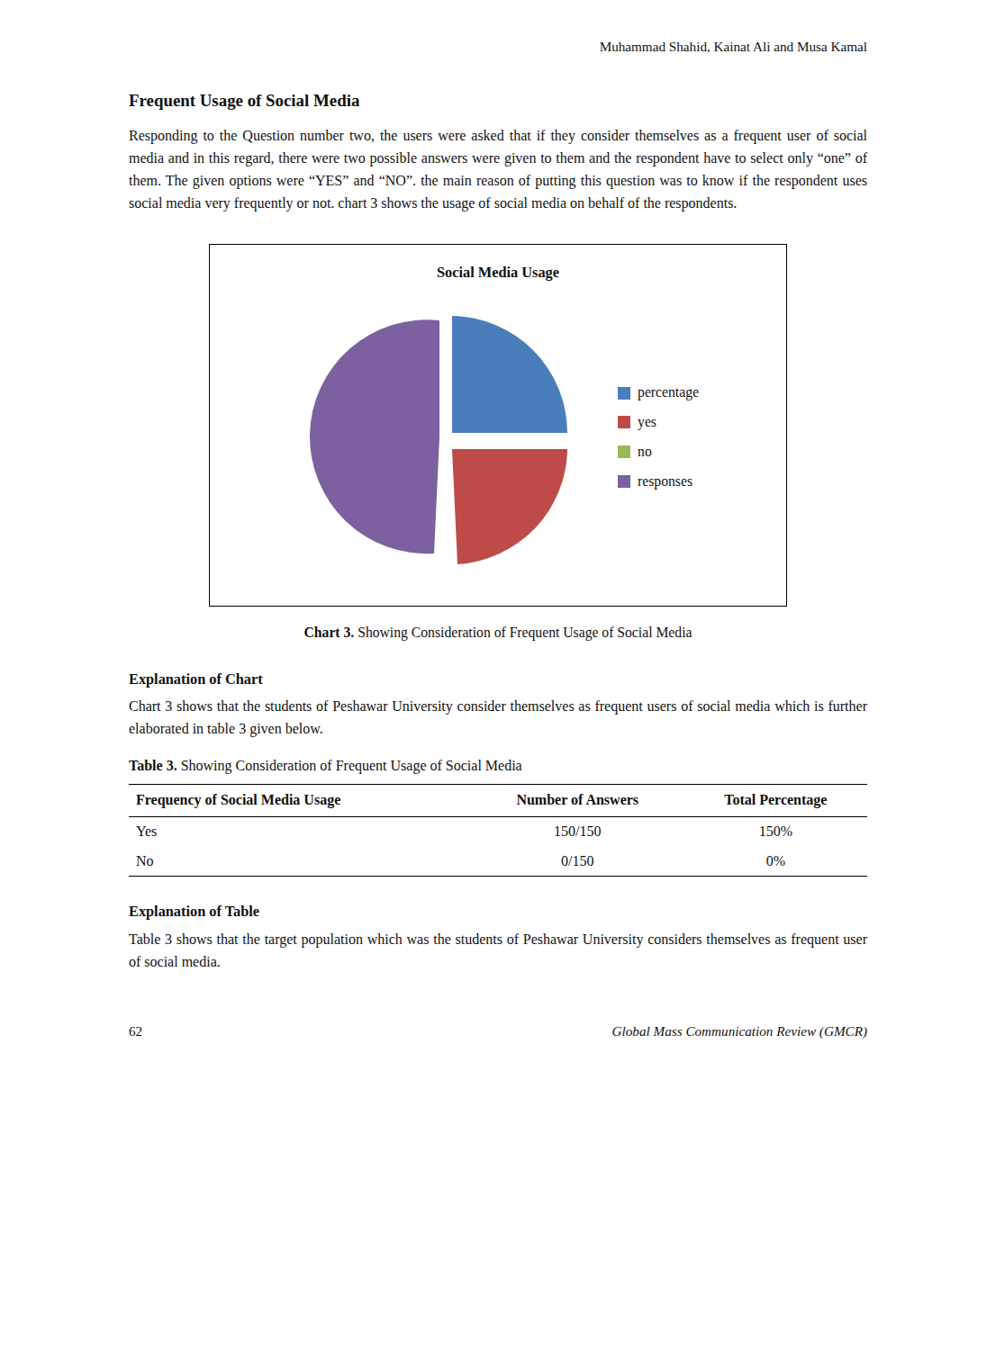Muhammad Shahid, Kainat Ali and Musa Kamal
Frequent Usage of Social Media
Responding to the Question number two, the users were asked that if they consider themselves as a frequent user of social media and in this regard, there were two possible answers were given to them and the respondent have to select only “one” of them. The given options were “YES” and “NO”. the main reason of putting this question was to know if the respondent uses social media very frequently or not. chart 3 shows the usage of social media on behalf of the respondents.
Social Media Usage
percentage
yes
no
responses
Chart 3. Showing Consideration of Frequent Usage of Social Media
Explanation of Chart
Chart 3 shows that the students of Peshawar University consider themselves as frequent users of social media which is further elaborated in table 3 given below.
Table 3. Showing Consideration of Frequent Usage of Social Media
| Frequency of Social Media Usage | Number of Answers | Total Percentage |
| --- | --- | --- |
| Yes | 150/150 | 150% |
| No | 0/150 | 0% |
Explanation of Table
Table 3 shows that the target population which was the students of Peshawar University considers themselves as frequent user of social media.
62 Global Mass Communication Review (GMCR)